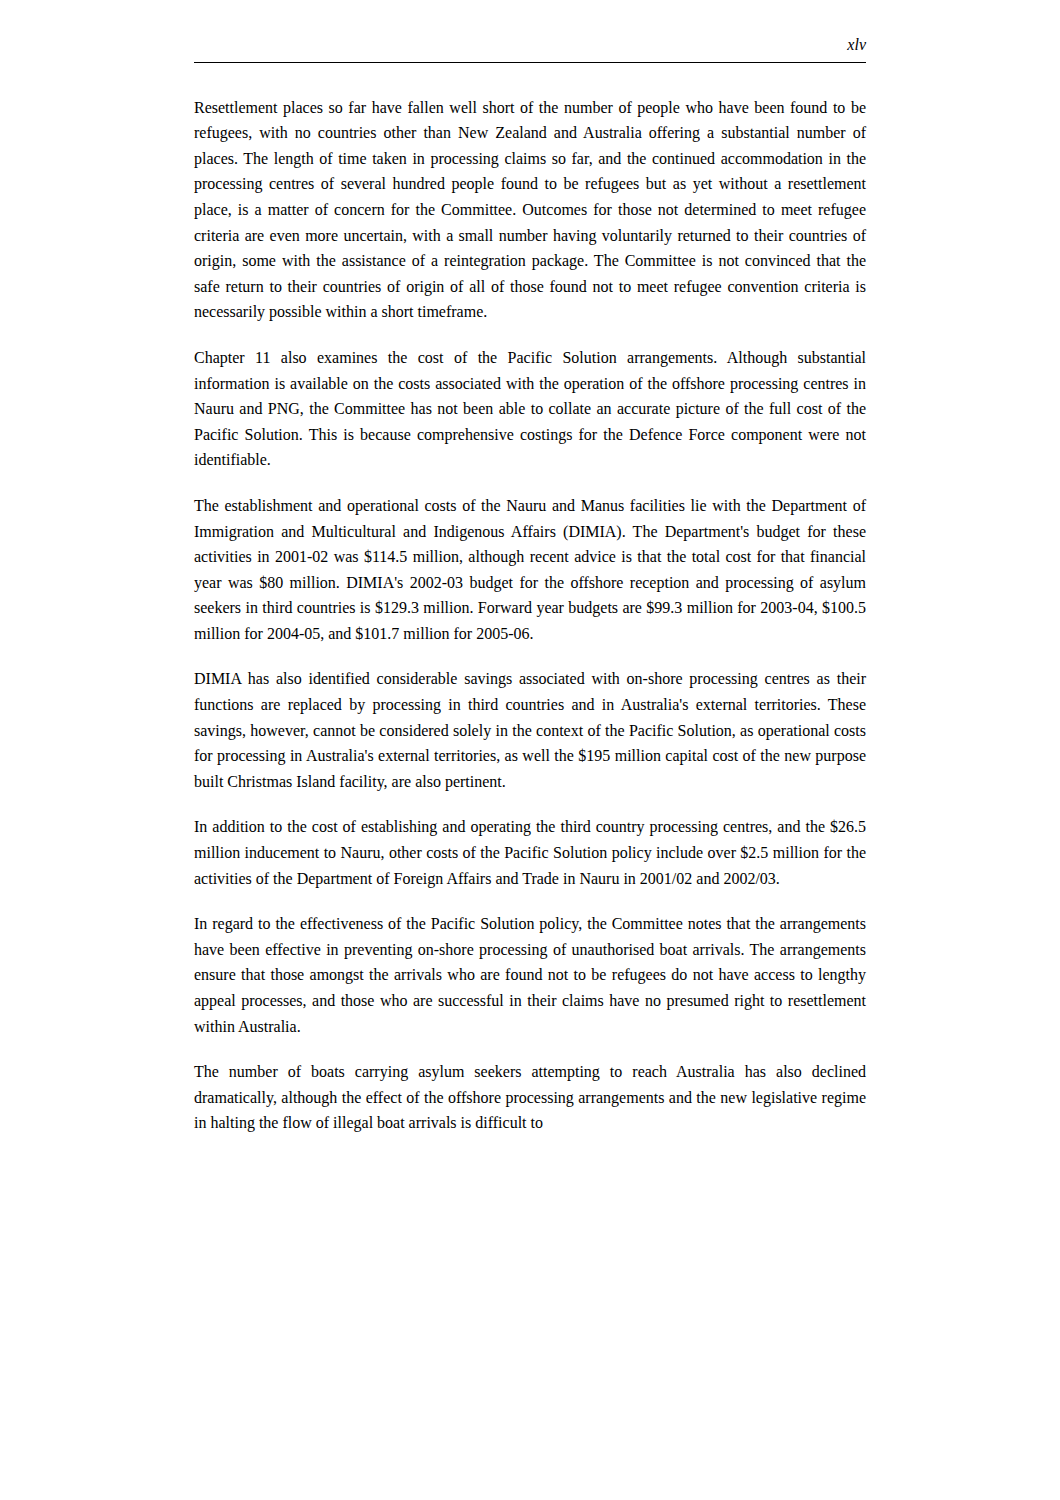xlv
Resettlement places so far have fallen well short of the number of people who have been found to be refugees, with no countries other than New Zealand and Australia offering a substantial number of places. The length of time taken in processing claims so far, and the continued accommodation in the processing centres of several hundred people found to be refugees but as yet without a resettlement place, is a matter of concern for the Committee. Outcomes for those not determined to meet refugee criteria are even more uncertain, with a small number having voluntarily returned to their countries of origin, some with the assistance of a reintegration package. The Committee is not convinced that the safe return to their countries of origin of all of those found not to meet refugee convention criteria is necessarily possible within a short timeframe.
Chapter 11 also examines the cost of the Pacific Solution arrangements. Although substantial information is available on the costs associated with the operation of the offshore processing centres in Nauru and PNG, the Committee has not been able to collate an accurate picture of the full cost of the Pacific Solution. This is because comprehensive costings for the Defence Force component were not identifiable.
The establishment and operational costs of the Nauru and Manus facilities lie with the Department of Immigration and Multicultural and Indigenous Affairs (DIMIA). The Department's budget for these activities in 2001-02 was $114.5 million, although recent advice is that the total cost for that financial year was $80 million. DIMIA's 2002-03 budget for the offshore reception and processing of asylum seekers in third countries is $129.3 million. Forward year budgets are $99.3 million for 2003-04, $100.5 million for 2004-05, and $101.7 million for 2005-06.
DIMIA has also identified considerable savings associated with on-shore processing centres as their functions are replaced by processing in third countries and in Australia's external territories. These savings, however, cannot be considered solely in the context of the Pacific Solution, as operational costs for processing in Australia's external territories, as well the $195 million capital cost of the new purpose built Christmas Island facility, are also pertinent.
In addition to the cost of establishing and operating the third country processing centres, and the $26.5 million inducement to Nauru, other costs of the Pacific Solution policy include over $2.5 million for the activities of the Department of Foreign Affairs and Trade in Nauru in 2001/02 and 2002/03.
In regard to the effectiveness of the Pacific Solution policy, the Committee notes that the arrangements have been effective in preventing on-shore processing of unauthorised boat arrivals. The arrangements ensure that those amongst the arrivals who are found not to be refugees do not have access to lengthy appeal processes, and those who are successful in their claims have no presumed right to resettlement within Australia.
The number of boats carrying asylum seekers attempting to reach Australia has also declined dramatically, although the effect of the offshore processing arrangements and the new legislative regime in halting the flow of illegal boat arrivals is difficult to